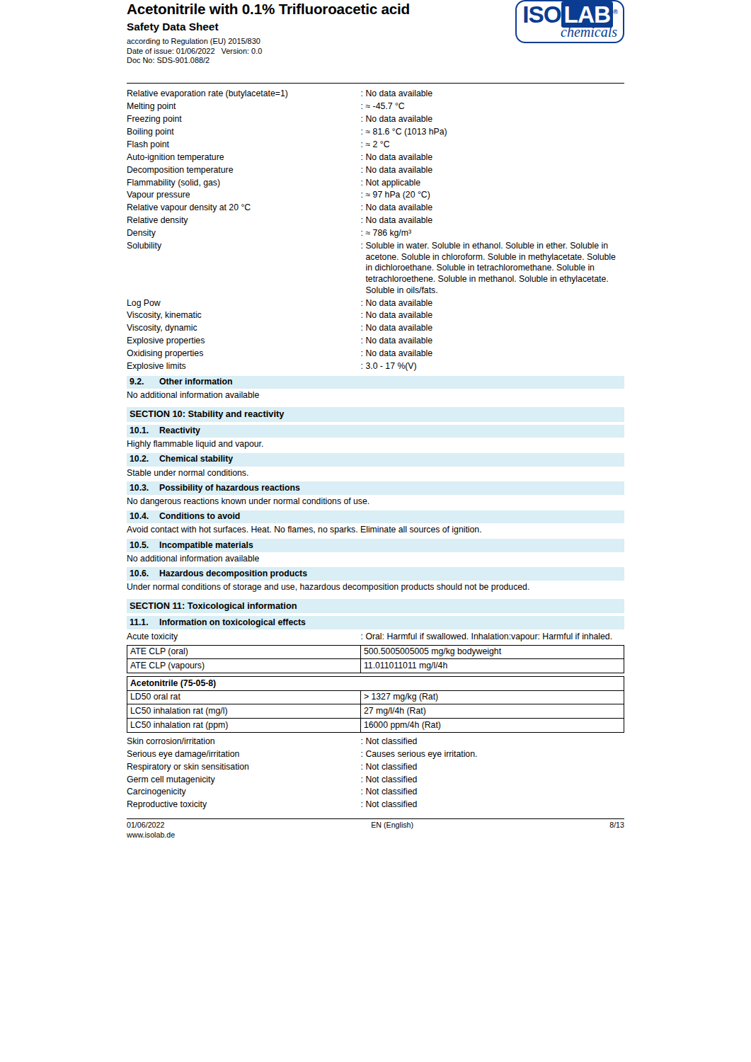ISOLAB®
chemicals
Acetonitrile with 0.1% Trifluoroacetic acid
Safety Data Sheet
according to Regulation (EU) 2015/830
Date of issue: 01/06/2022 Version: 0.0
Doc No: SDS-901.088/2
| Relative evaporation rate (butylacetate=1) | : | No data available |
| Melting point | : | ≈ -45.7 °C |
| Freezing point | : | No data available |
| Boiling point | : | ≈ 81.6 °C (1013 hPa) |
| Flash point | : | ≈ 2 °C |
| Auto-ignition temperature | : | No data available |
| Decomposition temperature | : | No data available |
| Flammability (solid, gas) | : | Not applicable |
| Vapour pressure | : | ≈ 97 hPa (20 °C) |
| Relative vapour density at 20 °C | : | No data available |
| Relative density | : | No data available |
| Density | : | ≈ 786 kg/m³ |
| Solubility | : | Soluble in water. Soluble in ethanol. Soluble in ether. Soluble in acetone. Soluble in chloroform. Soluble in methylacetate. Soluble in dichloroethane. Soluble in tetrachloromethane. Soluble in tetrachloroethene. Soluble in methanol. Soluble in ethylacetate. Soluble in oils/fats. |
| Log Pow | : | No data available |
| Viscosity, kinematic | : | No data available |
| Viscosity, dynamic | : | No data available |
| Explosive properties | : | No data available |
| Oxidising properties | : | No data available |
| Explosive limits | : | 3.0 - 17 %(V) |
9.2. Other information
No additional information available
SECTION 10: Stability and reactivity
10.1. Reactivity
Highly flammable liquid and vapour.
10.2. Chemical stability
Stable under normal conditions.
10.3. Possibility of hazardous reactions
No dangerous reactions known under normal conditions of use.
10.4. Conditions to avoid
Avoid contact with hot surfaces. Heat. No flames, no sparks. Eliminate all sources of ignition.
10.5. Incompatible materials
No additional information available
10.6. Hazardous decomposition products
Under normal conditions of storage and use, hazardous decomposition products should not be produced.
SECTION 11: Toxicological information
11.1. Information on toxicological effects
| Acute toxicity | : | Oral: Harmful if swallowed. Inhalation:vapour: Harmful if inhaled. |
| ATE CLP (oral) | 500.5005005005 mg/kg bodyweight |
| ATE CLP (vapours) | 11.011011011 mg/l/4h |
| Acetonitrile (75-05-8) |
| LD50 oral rat | > 1327 mg/kg (Rat) |
| LC50 inhalation rat (mg/l) | 27 mg/l/4h (Rat) |
| LC50 inhalation rat (ppm) | 16000 ppm/4h (Rat) |
| Skin corrosion/irritation | : | Not classified |
| Serious eye damage/irritation | : | Causes serious eye irritation. |
| Respiratory or skin sensitisation | : | Not classified |
| Germ cell mutagenicity | : | Not classified |
| Carcinogenicity | : | Not classified |
| Reproductive toxicity | : | Not classified |
01/06/2022
www.isolab.de
EN (English)
8/13